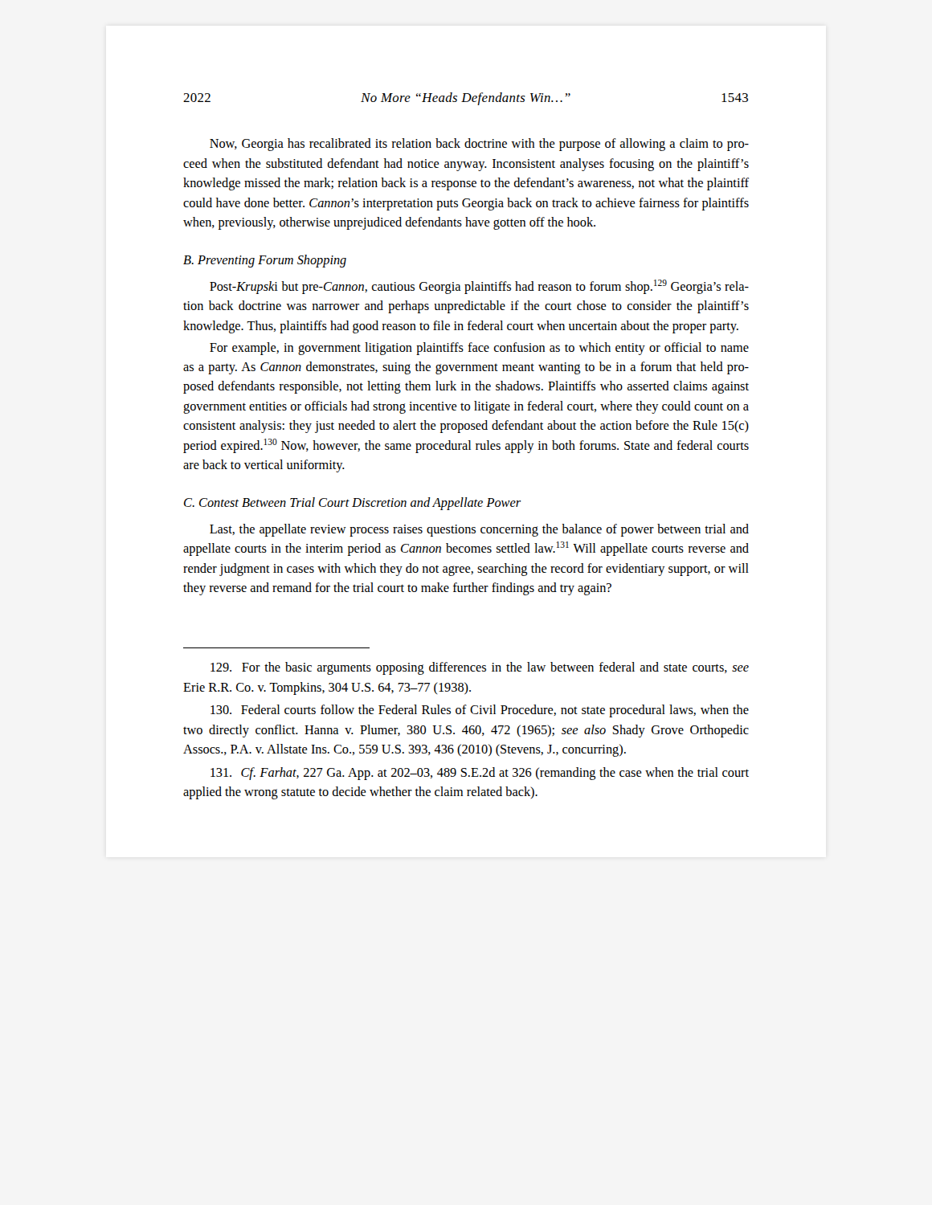2022 No More “Heads Defendants Win…” 1543
Now, Georgia has recalibrated its relation back doctrine with the purpose of allowing a claim to proceed when the substituted defendant had notice anyway. Inconsistent analyses focusing on the plaintiff’s knowledge missed the mark; relation back is a response to the defendant’s awareness, not what the plaintiff could have done better. Cannon’s interpretation puts Georgia back on track to achieve fairness for plaintiffs when, previously, otherwise unprejudiced defendants have gotten off the hook.
B. Preventing Forum Shopping
Post-Krupski but pre-Cannon, cautious Georgia plaintiffs had reason to forum shop.129 Georgia’s relation back doctrine was narrower and perhaps unpredictable if the court chose to consider the plaintiff’s knowledge. Thus, plaintiffs had good reason to file in federal court when uncertain about the proper party.
For example, in government litigation plaintiffs face confusion as to which entity or official to name as a party. As Cannon demonstrates, suing the government meant wanting to be in a forum that held proposed defendants responsible, not letting them lurk in the shadows. Plaintiffs who asserted claims against government entities or officials had strong incentive to litigate in federal court, where they could count on a consistent analysis: they just needed to alert the proposed defendant about the action before the Rule 15(c) period expired.130 Now, however, the same procedural rules apply in both forums. State and federal courts are back to vertical uniformity.
C. Contest Between Trial Court Discretion and Appellate Power
Last, the appellate review process raises questions concerning the balance of power between trial and appellate courts in the interim period as Cannon becomes settled law.131 Will appellate courts reverse and render judgment in cases with which they do not agree, searching the record for evidentiary support, or will they reverse and remand for the trial court to make further findings and try again?
129. For the basic arguments opposing differences in the law between federal and state courts, see Erie R.R. Co. v. Tompkins, 304 U.S. 64, 73–77 (1938).
130. Federal courts follow the Federal Rules of Civil Procedure, not state procedural laws, when the two directly conflict. Hanna v. Plumer, 380 U.S. 460, 472 (1965); see also Shady Grove Orthopedic Assocs., P.A. v. Allstate Ins. Co., 559 U.S. 393, 436 (2010) (Stevens, J., concurring).
131. Cf. Farhat, 227 Ga. App. at 202–03, 489 S.E.2d at 326 (remanding the case when the trial court applied the wrong statute to decide whether the claim related back).